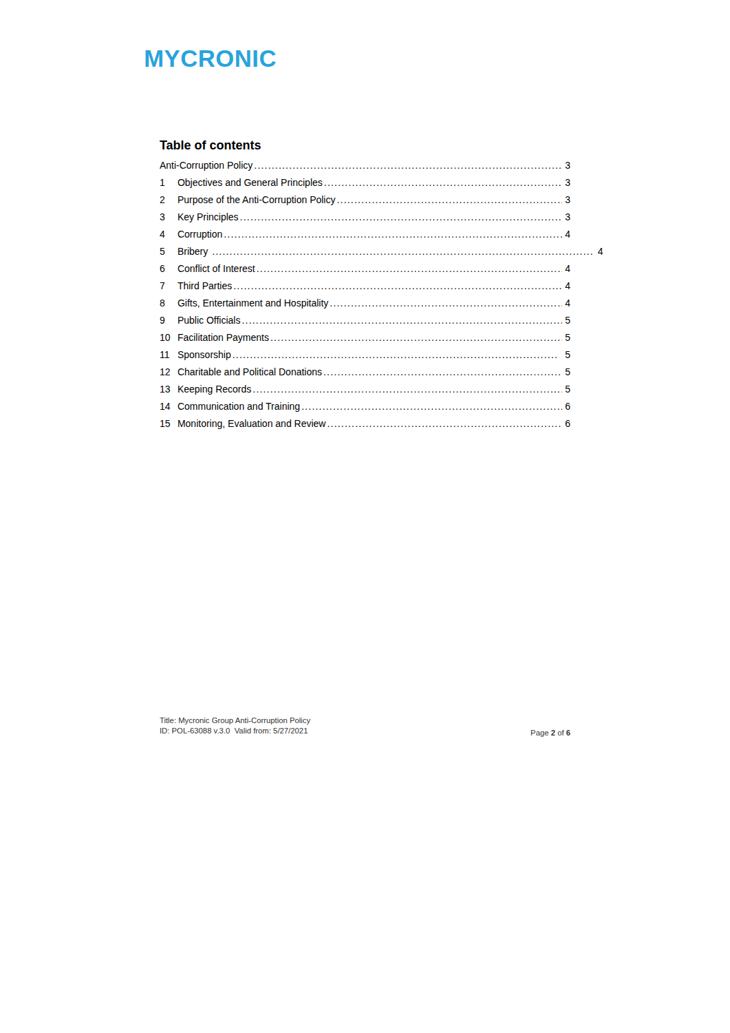MYCRONIC
Table of contents
Anti-Corruption Policy .................................................................................................. 3
1 Objectives and General Principles ................................................................................... 3
2 Purpose of the Anti-Corruption Policy ............................................................................ 3
3 Key Principles ................................................................................................. 3
4 Corruption ..................................................................................................... 4
5 Bribery </span ............................................................................................................. 4
6 Conflict of Interest ............................................................................................. 4
7 Third Parties .................................................................................................. 4
8 Gifts, Entertainment and Hospitality .............................................................................. 4
9 Public Officials ................................................................................................ 5
10 Facilitation Payments ..................................................................................... 5
11 Sponsorship ............................................................................................. 5
12 Charitable and Political Donations ................................................................................ 5
13 Keeping Records ......................................................................................... 5
14 Communication and Training ....................................................................................... 6
15 Monitoring, Evaluation and Review ............................................................................. 6
Title: Mycronic Group Anti-Corruption Policy
ID: POL-63088 v.3.0 Valid from: 5/27/2021
Page 2 of 6